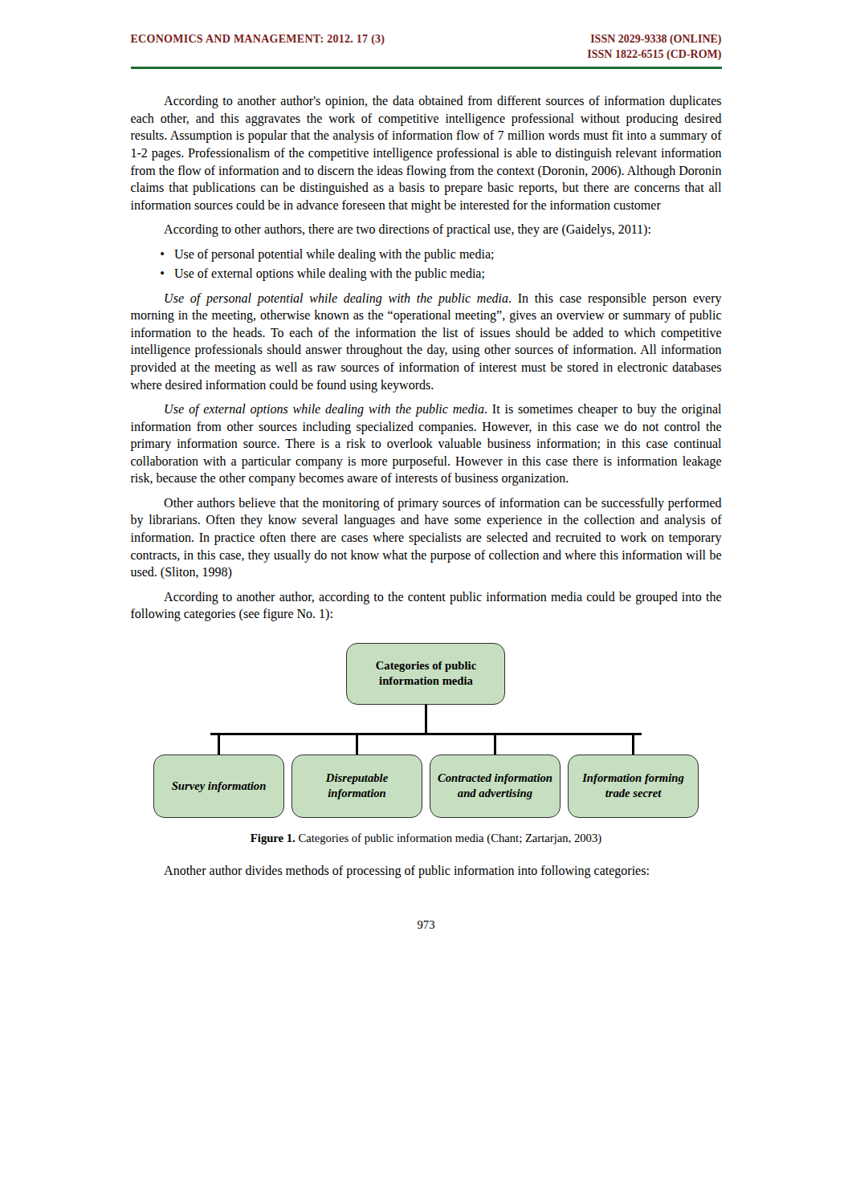ECONOMICS AND MANAGEMENT: 2012. 17 (3)
ISSN 2029-9338 (ONLINE) ISSN 1822-6515 (CD-ROM)
According to another author's opinion, the data obtained from different sources of information duplicates each other, and this aggravates the work of competitive intelligence professional without producing desired results. Assumption is popular that the analysis of information flow of 7 million words must fit into a summary of 1-2 pages. Professionalism of the competitive intelligence professional is able to distinguish relevant information from the flow of information and to discern the ideas flowing from the context (Doronin, 2006). Although Doronin claims that publications can be distinguished as a basis to prepare basic reports, but there are concerns that all information sources could be in advance foreseen that might be interested for the information customer
According to other authors, there are two directions of practical use, they are (Gaidelys, 2011):
Use of personal potential while dealing with the public media;
Use of external options while dealing with the public media;
Use of personal potential while dealing with the public media. In this case responsible person every morning in the meeting, otherwise known as the “operational meeting”, gives an overview or summary of public information to the heads. To each of the information the list of issues should be added to which competitive intelligence professionals should answer throughout the day, using other sources of information. All information provided at the meeting as well as raw sources of information of interest must be stored in electronic databases where desired information could be found using keywords.
Use of external options while dealing with the public media. It is sometimes cheaper to buy the original information from other sources including specialized companies. However, in this case we do not control the primary information source. There is a risk to overlook valuable business information; in this case continual collaboration with a particular company is more purposeful. However in this case there is information leakage risk, because the other company becomes aware of interests of business organization.
Other authors believe that the monitoring of primary sources of information can be successfully performed by librarians. Often they know several languages and have some experience in the collection and analysis of information. In practice often there are cases where specialists are selected and recruited to work on temporary contracts, in this case, they usually do not know what the purpose of collection and where this information will be used. (Sliton, 1998)
According to another author, according to the content public information media could be grouped into the following categories (see figure No. 1):
Categories of public information media
Survey information
Disreputable information
Contracted information and advertising
Information forming trade secret
Figure 1. Categories of public information media (Chant; Zartarjan, 2003)
Another author divides methods of processing of public information into following categories:
973